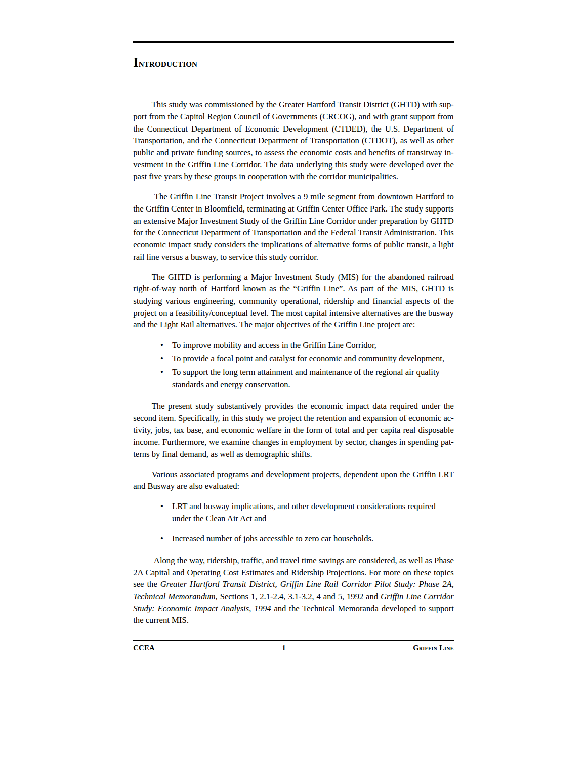Introduction
This study was commissioned by the Greater Hartford Transit District (GHTD) with support from the Capitol Region Council of Governments (CRCOG), and with grant support from the Connecticut Department of Economic Development (CTDED), the U.S. Department of Transportation, and the Connecticut Department of Transportation (CTDOT), as well as other public and private funding sources, to assess the economic costs and benefits of transitway investment in the Griffin Line Corridor. The data underlying this study were developed over the past five years by these groups in cooperation with the corridor municipalities.
The Griffin Line Transit Project involves a 9 mile segment from downtown Hartford to the Griffin Center in Bloomfield, terminating at Griffin Center Office Park. The study supports an extensive Major Investment Study of the Griffin Line Corridor under preparation by GHTD for the Connecticut Department of Transportation and the Federal Transit Administration. This economic impact study considers the implications of alternative forms of public transit, a light rail line versus a busway, to service this study corridor.
The GHTD is performing a Major Investment Study (MIS) for the abandoned railroad right-of-way north of Hartford known as the “Griffin Line”. As part of the MIS, GHTD is studying various engineering, community operational, ridership and financial aspects of the project on a feasibility/conceptual level. The most capital intensive alternatives are the busway and the Light Rail alternatives. The major objectives of the Griffin Line project are:
To improve mobility and access in the Griffin Line Corridor,
To provide a focal point and catalyst for economic and community development,
To support the long term attainment and maintenance of the regional air quality standards and energy conservation.
The present study substantively provides the economic impact data required under the second item. Specifically, in this study we project the retention and expansion of economic activity, jobs, tax base, and economic welfare in the form of total and per capita real disposable income. Furthermore, we examine changes in employment by sector, changes in spending patterns by final demand, as well as demographic shifts.
Various associated programs and development projects, dependent upon the Griffin LRT and Busway are also evaluated:
LRT and busway implications, and other development considerations required under the Clean Air Act and
Increased number of jobs accessible to zero car households.
Along the way, ridership, traffic, and travel time savings are considered, as well as Phase 2A Capital and Operating Cost Estimates and Ridership Projections. For more on these topics see the Greater Hartford Transit District, Griffin Line Rail Corridor Pilot Study: Phase 2A, Technical Memorandum, Sections 1, 2.1-2.4, 3.1-3.2, 4 and 5, 1992 and Griffin Line Corridor Study: Economic Impact Analysis, 1994 and the Technical Memoranda developed to support the current MIS.
CCEA 1 Griffin Line